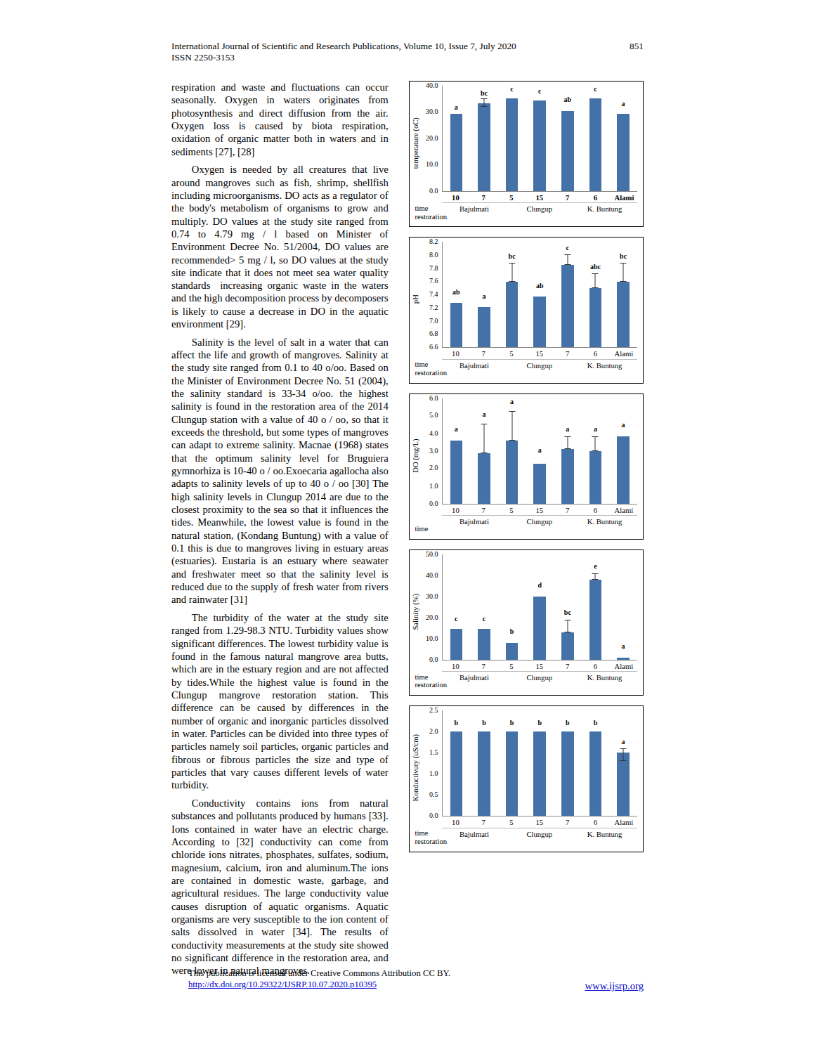International Journal of Scientific and Research Publications, Volume 10, Issue 7, July 2020
ISSN 2250-3153
851
respiration and waste and fluctuations can occur seasonally. Oxygen in waters originates from photosynthesis and direct diffusion from the air. Oxygen loss is caused by biota respiration, oxidation of organic matter both in waters and in sediments [27], [28]
Oxygen is needed by all creatures that live around mangroves such as fish, shrimp, shellfish including microorganisms. DO acts as a regulator of the body's metabolism of organisms to grow and multiply. DO values at the study site ranged from 0.74 to 4.79 mg / l based on Minister of Environment Decree No. 51/2004, DO values are recommended> 5 mg / l, so DO values at the study site indicate that it does not meet sea water quality standards increasing organic waste in the waters and the high decomposition process by decomposers is likely to cause a decrease in DO in the aquatic environment [29].
Salinity is the level of salt in a water that can affect the life and growth of mangroves. Salinity at the study site ranged from 0.1 to 40 o/oo. Based on the Minister of Environment Decree No. 51 (2004), the salinity standard is 33-34 o/oo. the highest salinity is found in the restoration area of the 2014 Clungup station with a value of 40 o / oo, so that it exceeds the threshold, but some types of mangroves can adapt to extreme salinity. Macnae (1968) states that the optimum salinity level for Bruguiera gymnorhiza is 10-40 o / oo.Exoecaria agallocha also adapts to salinity levels of up to 40 o / oo [30] The high salinity levels in Clungup 2014 are due to the closest proximity to the sea so that it influences the tides. Meanwhile, the lowest value is found in the natural station, (Kondang Buntung) with a value of 0.1 this is due to mangroves living in estuary areas (estuaries). Eustaria is an estuary where seawater and freshwater meet so that the salinity level is reduced due to the supply of fresh water from rivers and rainwater [31]
The turbidity of the water at the study site ranged from 1.29-98.3 NTU. Turbidity values show significant differences. The lowest turbidity value is found in the famous natural mangrove area butts, which are in the estuary region and are not affected by tides.While the highest value is found in the Clungup mangrove restoration station. This difference can be caused by differences in the number of organic and inorganic particles dissolved in water. Particles can be divided into three types of particles namely soil particles, organic particles and fibrous or fibrous particles the size and type of particles that vary causes different levels of water turbidity.
Conductivity contains ions from natural substances and pollutants produced by humans [33]. Ions contained in water have an electric charge. According to [32] conductivity can come from chloride ions nitrates, phosphates, sulfates, sodium, magnesium, calcium, iron and aluminum.The ions are contained in domestic waste, garbage, and agricultural residues. The large conductivity value causes disruption of aquatic organisms. Aquatic organisms are very susceptible to the ion content of salts dissolved in water [34]. The results of conductivity measurements at the study site showed no significant difference in the restoration area, and were lower in natural mangroves.
temperature (oC)
40.0 30.0 20.0 10.0 0.0
a
bc
c
c
ab
c
a
10 7 5 15 7 6 Alami
time
restoration
Bajulmati
Clungup
K. Buntung
pH
8.2 8.0 7.8 7.6 7.4 7.2 7.0 6.8 6.6
ab
a
bc
ab
c
abc
bc
10 7 5 15 7 6 Alami
time
restoration
Bajulmati
Clungup
K. Buntung
DO (mg/L)
6.0 5.0 4.0 3.0 2.0 1.0 0.0
a
a
a
a
a
a
a
10 7 5 15 7 6 Alami
time
Bajulmati
Clungup
K. Buntung
Salinity (%)
50.0 40.0 30.0 20.0 10.0 0.0
c
c
b
d
bc
e
a
10 7 5 15 7 6 Alami
time
restoration
Bajulmati
Clungup
K. Buntung
Konductivuty (uS/cm)
2.5 2.0 1.5 1.0 0.5 0.0
b
b
b
b
b
b
a
10 7 5 15 7 6 Alami
time
restoration
Bajulmati
Clungup
K. Buntung
This publication is licensed under Creative Commons Attribution CC BY.
www.ijsrp.org
http://dx.doi.org/10.29322/IJSRP.10.07.2020.p10395